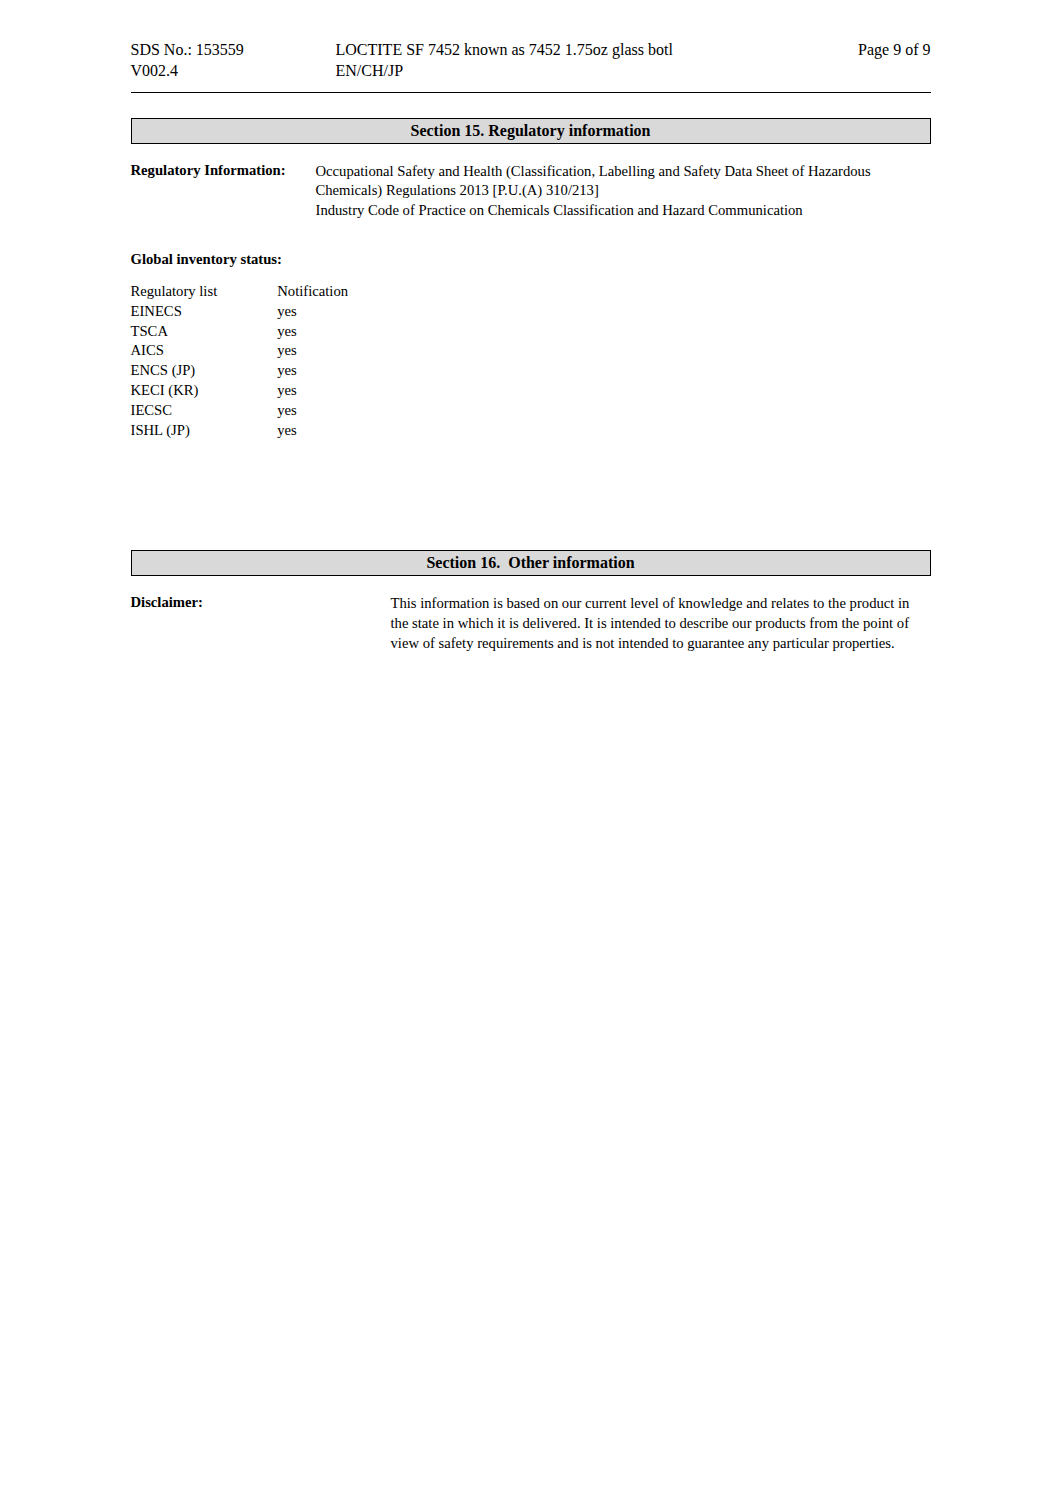SDS No.: 153559
V002.4
LOCTITE SF 7452 known as 7452 1.75oz glass botl
EN/CH/JP
Page 9 of 9
Section 15. Regulatory information
Regulatory Information:
Occupational Safety and Health (Classification, Labelling and Safety Data Sheet of Hazardous Chemicals) Regulations 2013 [P.U.(A) 310/213]
Industry Code of Practice on Chemicals Classification and Hazard Communication
Global inventory status:
| Regulatory list | Notification |
| EINECS | yes |
| TSCA | yes |
| AICS | yes |
| ENCS (JP) | yes |
| KECI (KR) | yes |
| IECSC | yes |
| ISHL (JP) | yes |
Section 16. Other information
Disclaimer:
This information is based on our current level of knowledge and relates to the product in the state in which it is delivered. It is intended to describe our products from the point of view of safety requirements and is not intended to guarantee any particular properties.